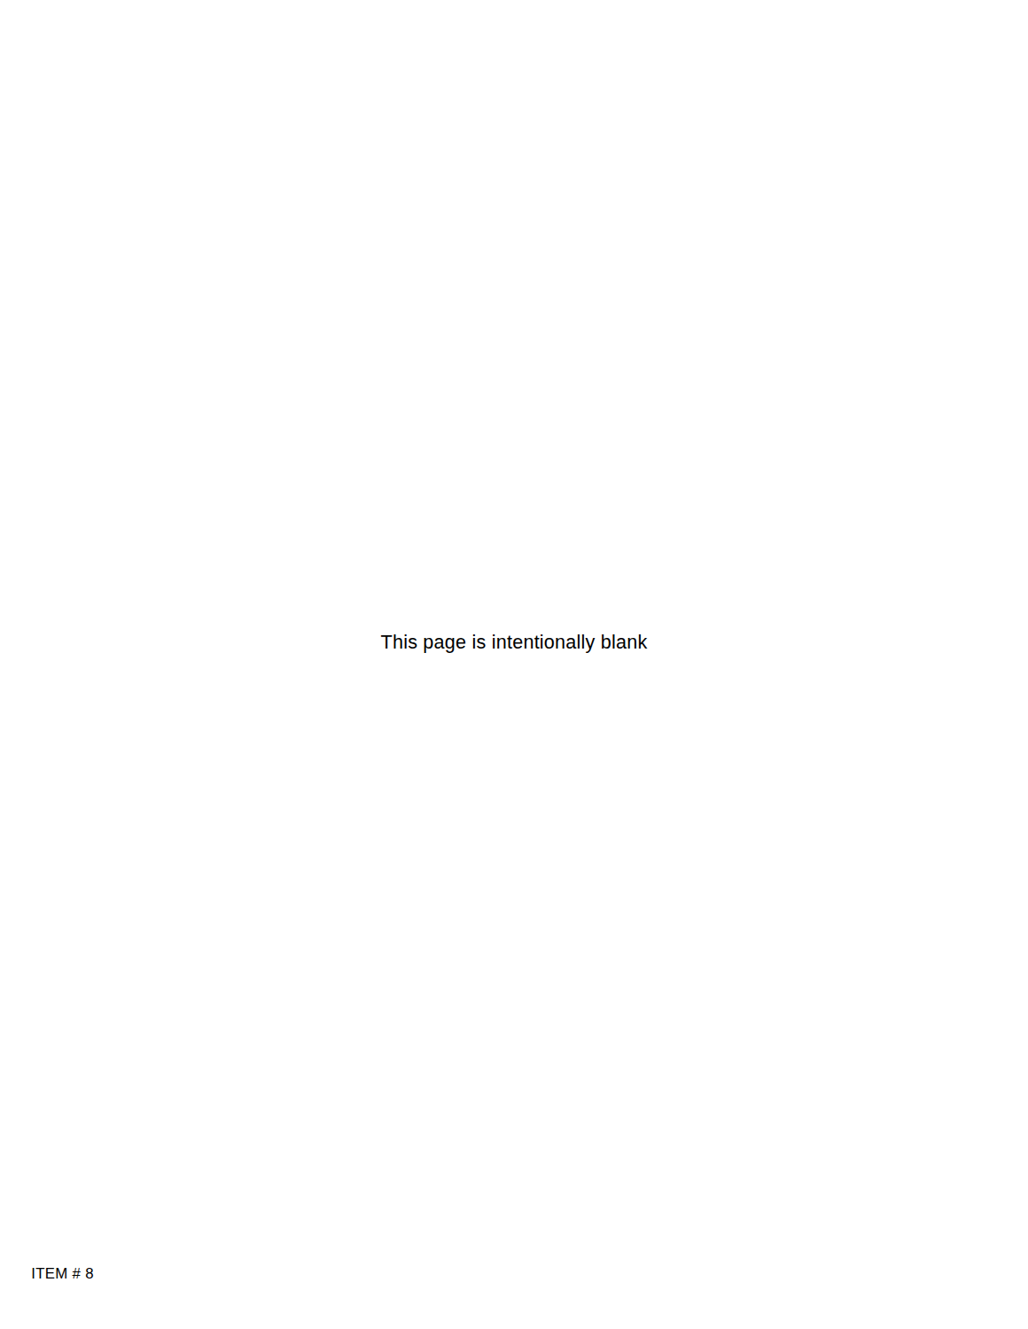This page is intentionally blank
ITEM # 8